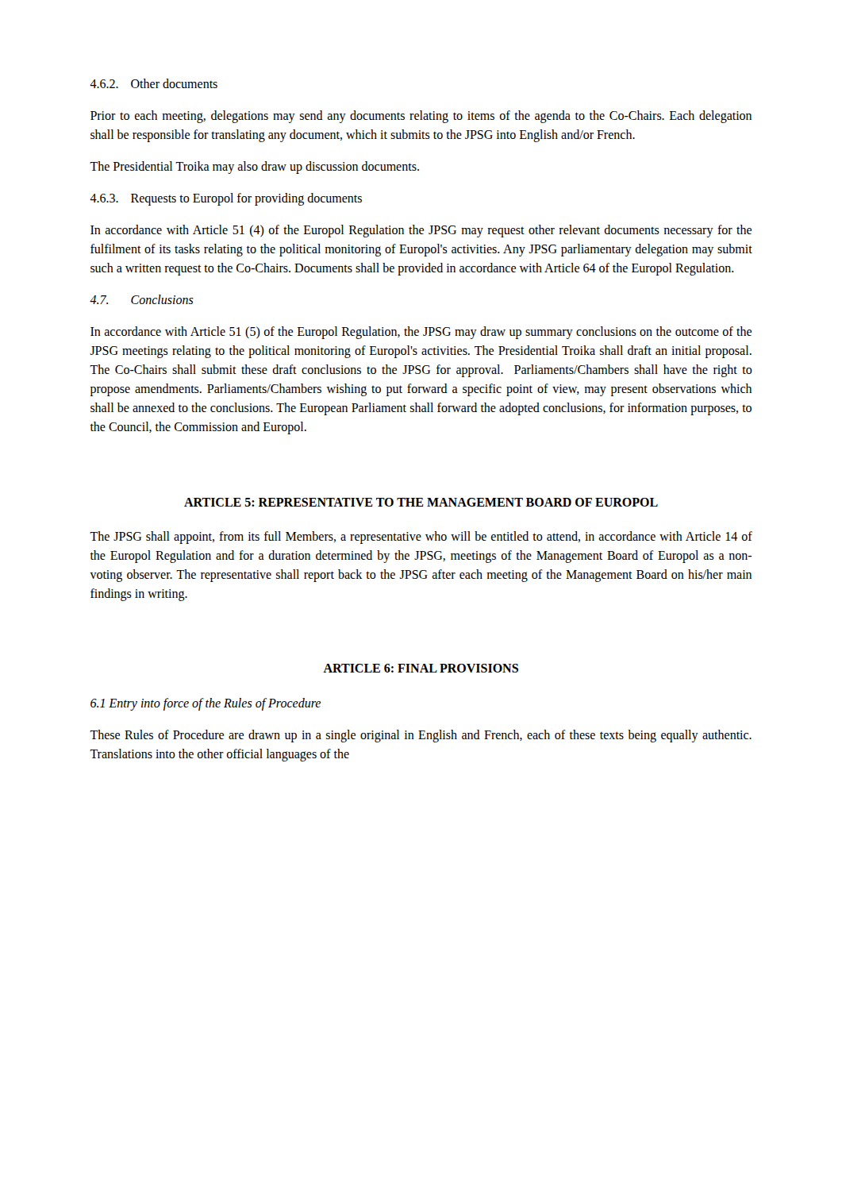4.6.2. Other documents
Prior to each meeting, delegations may send any documents relating to items of the agenda to the Co-Chairs. Each delegation shall be responsible for translating any document, which it submits to the JPSG into English and/or French.
The Presidential Troika may also draw up discussion documents.
4.6.3. Requests to Europol for providing documents
In accordance with Article 51 (4) of the Europol Regulation the JPSG may request other relevant documents necessary for the fulfilment of its tasks relating to the political monitoring of Europol's activities. Any JPSG parliamentary delegation may submit such a written request to the Co-Chairs. Documents shall be provided in accordance with Article 64 of the Europol Regulation.
4.7. Conclusions
In accordance with Article 51 (5) of the Europol Regulation, the JPSG may draw up summary conclusions on the outcome of the JPSG meetings relating to the political monitoring of Europol's activities. The Presidential Troika shall draft an initial proposal. The Co-Chairs shall submit these draft conclusions to the JPSG for approval. Parliaments/Chambers shall have the right to propose amendments. Parliaments/Chambers wishing to put forward a specific point of view, may present observations which shall be annexed to the conclusions. The European Parliament shall forward the adopted conclusions, for information purposes, to the Council, the Commission and Europol.
Article 5: Representative to the Management Board of Europol
The JPSG shall appoint, from its full Members, a representative who will be entitled to attend, in accordance with Article 14 of the Europol Regulation and for a duration determined by the JPSG, meetings of the Management Board of Europol as a non-voting observer. The representative shall report back to the JPSG after each meeting of the Management Board on his/her main findings in writing.
Article 6: Final Provisions
6.1 Entry into force of the Rules of Procedure
These Rules of Procedure are drawn up in a single original in English and French, each of these texts being equally authentic. Translations into the other official languages of the